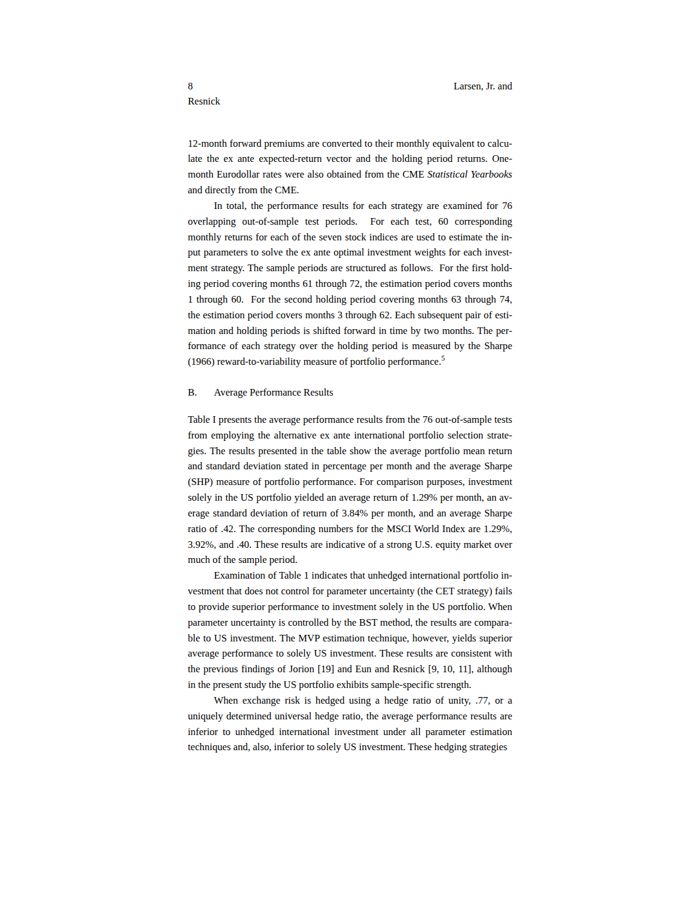8
Resnick
Larsen, Jr. and
12-month forward premiums are converted to their monthly equivalent to calculate the ex ante expected-return vector and the holding period returns. One-month Eurodollar rates were also obtained from the CME Statistical Yearbooks and directly from the CME.
In total, the performance results for each strategy are examined for 76 overlapping out-of-sample test periods. For each test, 60 corresponding monthly returns for each of the seven stock indices are used to estimate the input parameters to solve the ex ante optimal investment weights for each investment strategy. The sample periods are structured as follows. For the first holding period covering months 61 through 72, the estimation period covers months 1 through 60. For the second holding period covering months 63 through 74, the estimation period covers months 3 through 62. Each subsequent pair of estimation and holding periods is shifted forward in time by two months. The performance of each strategy over the holding period is measured by the Sharpe (1966) reward-to-variability measure of portfolio performance.5
B. Average Performance Results
Table I presents the average performance results from the 76 out-of-sample tests from employing the alternative ex ante international portfolio selection strategies. The results presented in the table show the average portfolio mean return and standard deviation stated in percentage per month and the average Sharpe (SHP) measure of portfolio performance. For comparison purposes, investment solely in the US portfolio yielded an average return of 1.29% per month, an average standard deviation of return of 3.84% per month, and an average Sharpe ratio of .42. The corresponding numbers for the MSCI World Index are 1.29%, 3.92%, and .40. These results are indicative of a strong U.S. equity market over much of the sample period.
Examination of Table 1 indicates that unhedged international portfolio investment that does not control for parameter uncertainty (the CET strategy) fails to provide superior performance to investment solely in the US portfolio. When parameter uncertainty is controlled by the BST method, the results are comparable to US investment. The MVP estimation technique, however, yields superior average performance to solely US investment. These results are consistent with the previous findings of Jorion [19] and Eun and Resnick [9, 10, 11], although in the present study the US portfolio exhibits sample-specific strength.
When exchange risk is hedged using a hedge ratio of unity, .77, or a uniquely determined universal hedge ratio, the average performance results are inferior to unhedged international investment under all parameter estimation techniques and, also, inferior to solely US investment. These hedging strategies